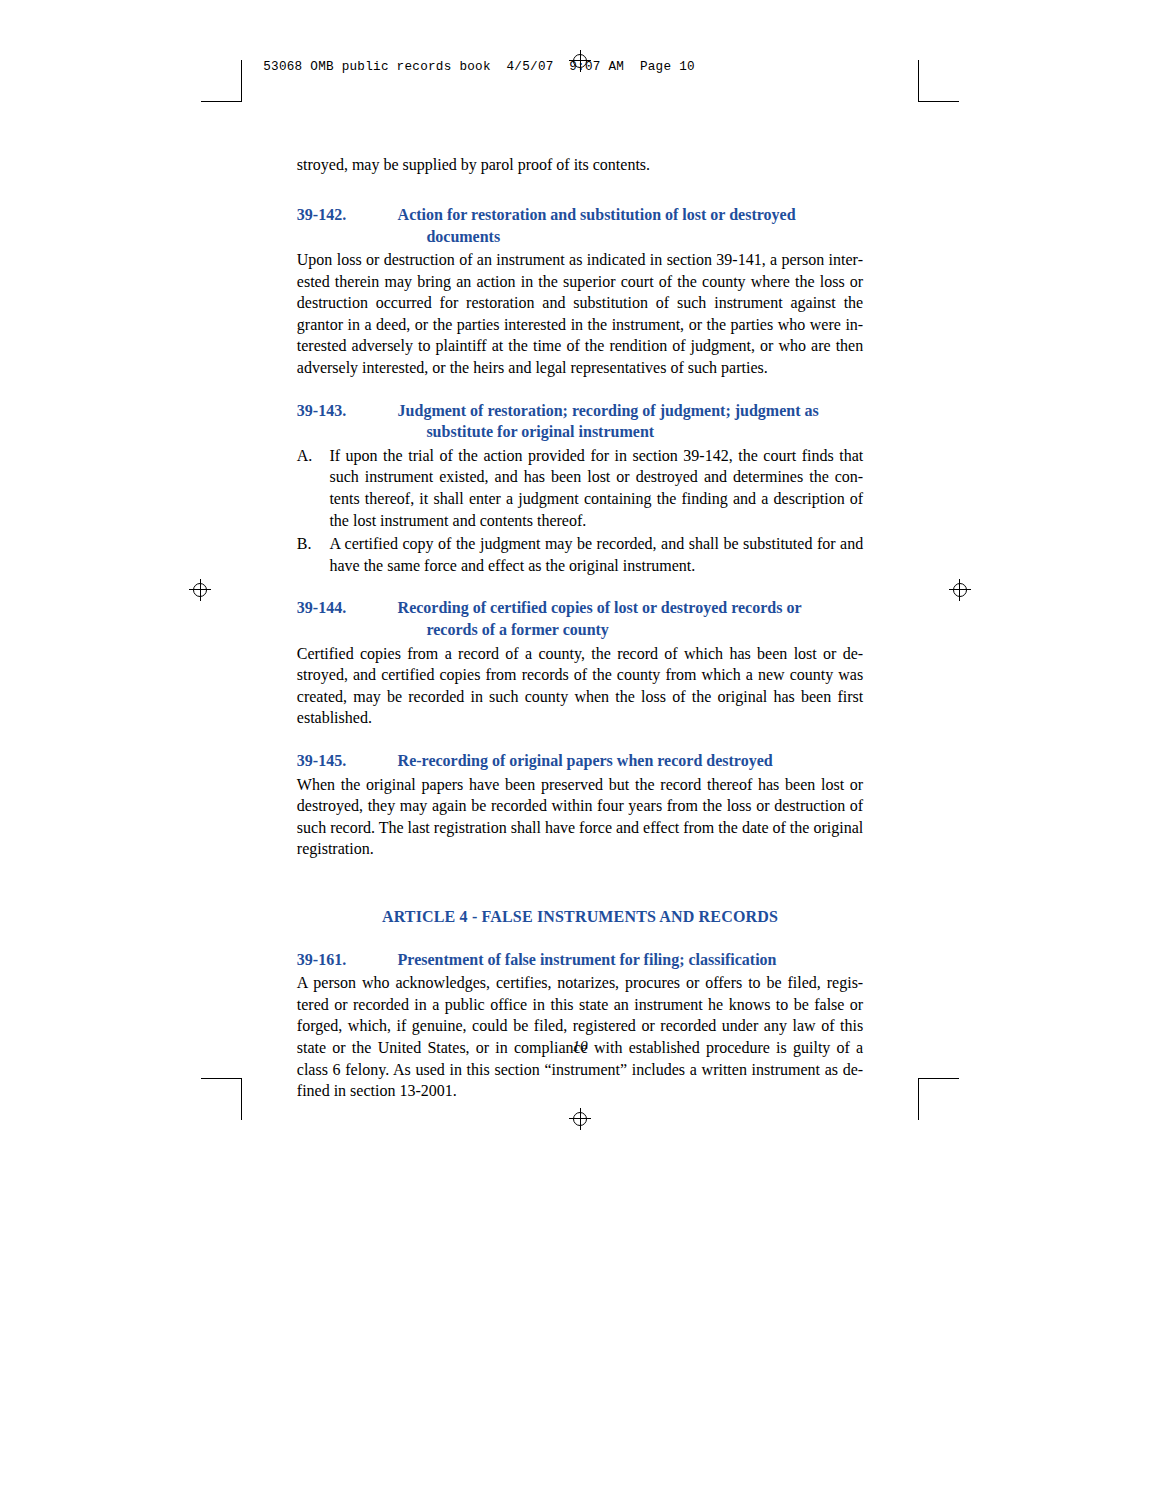53068 OMB public records book 4/5/07 9:07 AM Page 10
stroyed, may be supplied by parol proof of its contents.
39-142. Action for restoration and substitution of lost or destroyeddocuments
Upon loss or destruction of an instrument as indicated in section 39-141, a person interested therein may bring an action in the superior court of the county where the loss or destruction occurred for restoration and substitution of such instrument against the grantor in a deed, or the parties interested in the instrument, or the parties who were interested adversely to plaintiff at the time of the rendition of judgment, or who are then adversely interested, or the heirs and legal representatives of such parties.
39-143. Judgment of restoration; recording of judgment; judgment assubstitute for original instrument
A. If upon the trial of the action provided for in section 39-142, the court finds that such instrument existed, and has been lost or destroyed and determines the contents thereof, it shall enter a judgment containing the finding and a description of the lost instrument and contents thereof.
B. A certified copy of the judgment may be recorded, and shall be substituted for and have the same force and effect as the original instrument.
39-144. Recording of certified copies of lost or destroyed records orrecords of a former county
Certified copies from a record of a county, the record of which has been lost or destroyed, and certified copies from records of the county from which a new county was created, may be recorded in such county when the loss of the original has been first established.
39-145. Re-recording of original papers when record destroyed
When the original papers have been preserved but the record thereof has been lost or destroyed, they may again be recorded within four years from the loss or destruction of such record. The last registration shall have force and effect from the date of the original registration.
ARTICLE 4 - FALSE INSTRUMENTS AND RECORDS
39-161. Presentment of false instrument for filing; classification
A person who acknowledges, certifies, notarizes, procures or offers to be filed, registered or recorded in a public office in this state an instrument he knows to be false or forged, which, if genuine, could be filed, registered or recorded under any law of this state or the United States, or in compliance with established procedure is guilty of a class 6 felony. As used in this section “instrument” includes a written instrument as defined in section 13-2001.
10